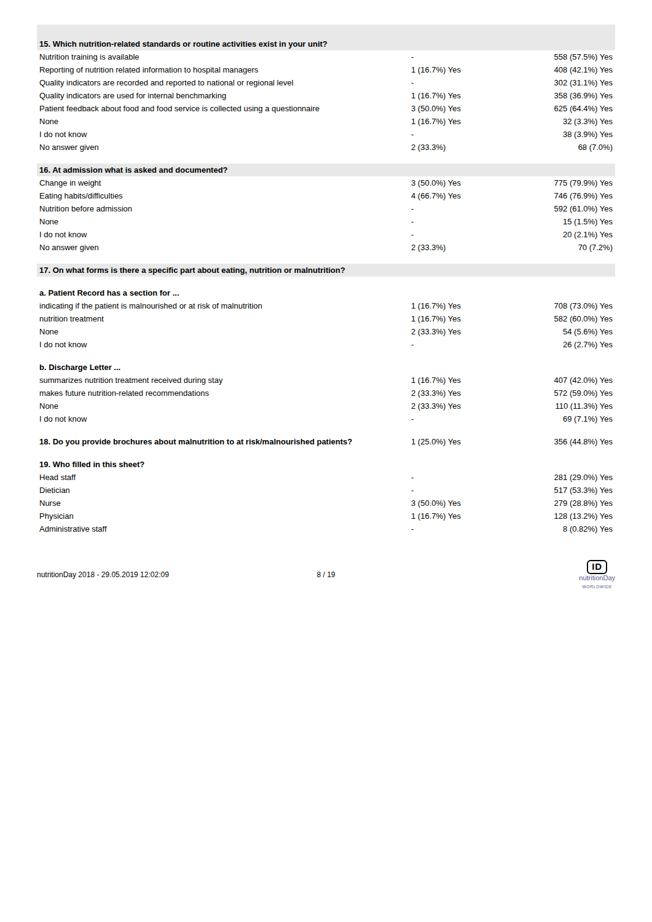| 15. Which nutrition-related standards or routine activities exist in your unit? |
| Nutrition training is available | - | 558 (57.5%) Yes |
| Reporting of nutrition related information to hospital managers | 1 (16.7%) Yes | 408 (42.1%) Yes |
| Quality indicators are recorded and reported to national or regional level | - | 302 (31.1%) Yes |
| Quality indicators are used for internal benchmarking | 1 (16.7%) Yes | 358 (36.9%) Yes |
| Patient feedback about food and food service is collected using a questionnaire | 3 (50.0%) Yes | 625 (64.4%) Yes |
| None | 1 (16.7%) Yes | 32 (3.3%) Yes |
| I do not know | - | 38 (3.9%) Yes |
| No answer given | 2 (33.3%) | 68 (7.0%) |
| 16. At admission what is asked and documented? |
| Change in weight | 3 (50.0%) Yes | 775 (79.9%) Yes |
| Eating habits/difficulties | 4 (66.7%) Yes | 746 (76.9%) Yes |
| Nutrition before admission | - | 592 (61.0%) Yes |
| None | - | 15 (1.5%) Yes |
| I do not know | - | 20 (2.1%) Yes |
| No answer given | 2 (33.3%) | 70 (7.2%) |
| 17. On what forms is there a specific part about eating, nutrition or malnutrition? |
| a. Patient Record has a section for ... |
| indicating if the patient is malnourished or at risk of malnutrition | 1 (16.7%) Yes | 708 (73.0%) Yes |
| nutrition treatment | 1 (16.7%) Yes | 582 (60.0%) Yes |
| None | 2 (33.3%) Yes | 54 (5.6%) Yes |
| I do not know | - | 26 (2.7%) Yes |
| b. Discharge Letter ... |
| summarizes nutrition treatment received during stay | 1 (16.7%) Yes | 407 (42.0%) Yes |
| makes future nutrition-related recommendations | 2 (33.3%) Yes | 572 (59.0%) Yes |
| None | 2 (33.3%) Yes | 110 (11.3%) Yes |
| I do not know | - | 69 (7.1%) Yes |
| 18. Do you provide brochures about malnutrition to at risk/malnourished patients? | 1 (25.0%) Yes | 356 (44.8%) Yes |
| 19. Who filled in this sheet? |
| Head staff | - | 281 (29.0%) Yes |
| Dietician | - | 517 (53.3%) Yes |
| Nurse | 3 (50.0%) Yes | 279 (28.8%) Yes |
| Physician | 1 (16.7%) Yes | 128 (13.2%) Yes |
| Administrative staff | - | 8 (0.82%) Yes |
nutritionDay 2018 - 29.05.2019 12:02:09
8 / 19
ID
nutritionDay
WORLDWIDE